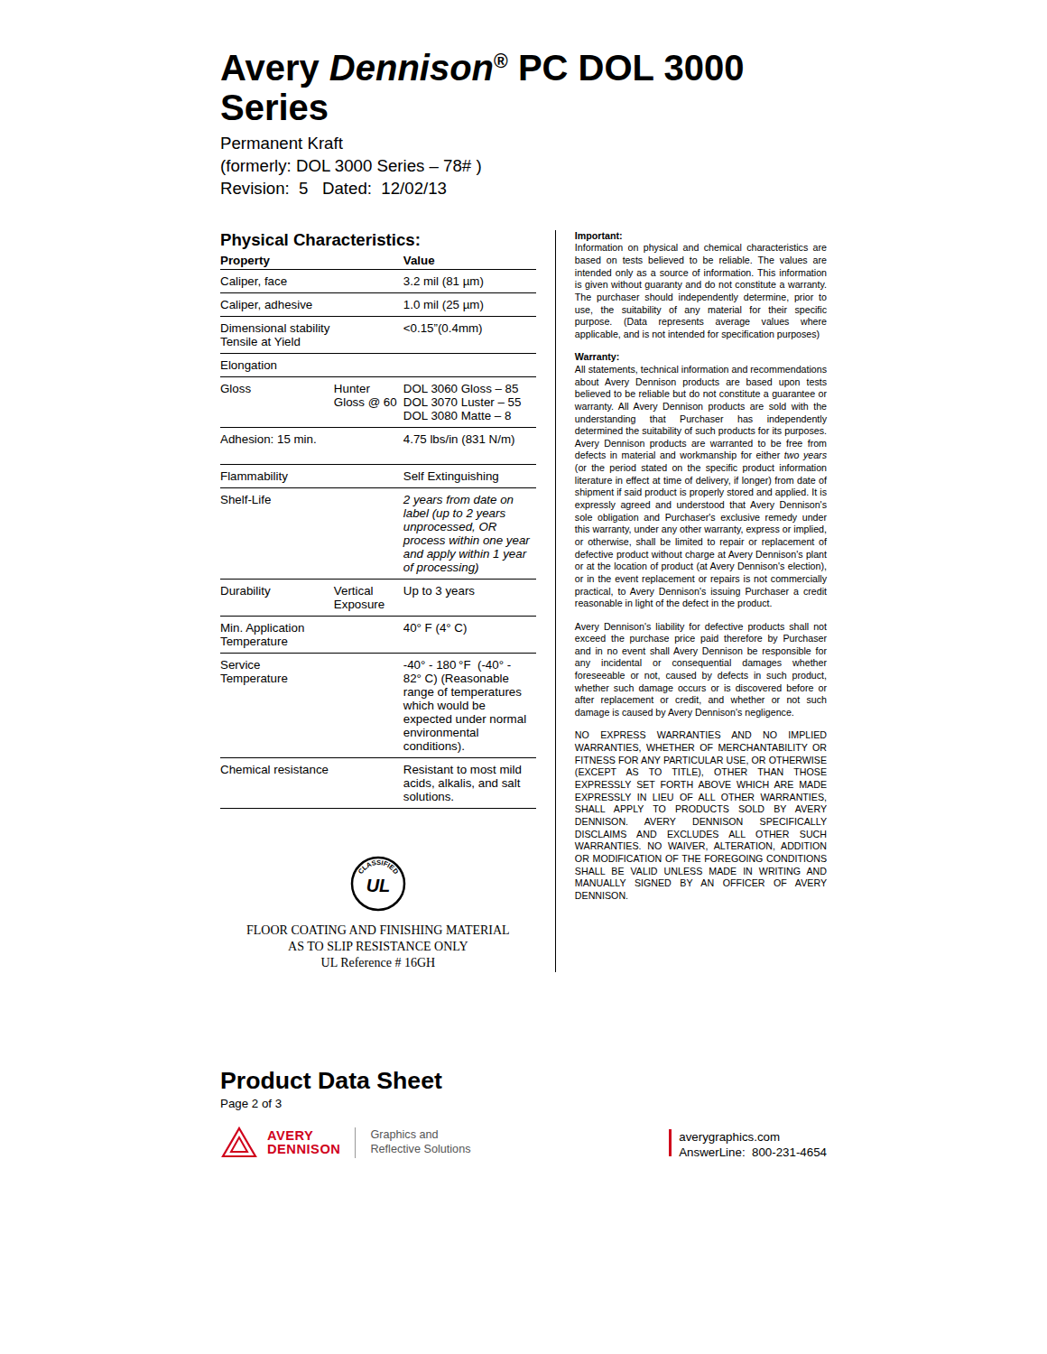Avery Dennison® PC DOL 3000 Series
Permanent Kraft
(formerly: DOL 3000 Series – 78# )
Revision: 5 Dated: 12/02/13
Physical Characteristics:
| Property | | Value |
| --- | --- | --- |
| Caliper, face | | 3.2 mil (81 µm) |
| Caliper, adhesive | | 1.0 mil (25 µm) |
| Dimensional stability Tensile at Yield | | <0.15”(0.4mm) |
| Elongation | | |
| Gloss | Hunter Gloss @ 60 | DOL 3060 Gloss – 85 DOL 3070 Luster – 55 DOL 3080 Matte – 8 |
| Adhesion: 15 min. | | 4.75 lbs/in (831 N/m) |
| Flammability | | Self Extinguishing |
| Shelf-Life | | 2 years from date on label (up to 2 years unprocessed, OR process within one year and apply within 1 year of processing) |
| Durability | Vertical Exposure | Up to 3 years |
| Min. Application Temperature | | 40° F (4° C) |
| Service Temperature | | -40° - 180 °F (-40° - 82° C) (Reasonable range of temperatures which would be expected under normal environmental conditions). |
| Chemical resistance | | Resistant to most mild acids, alkalis, and salt solutions. |
UL CLASSIFIED
FLOOR COATING AND FINISHING MATERIAL
AS TO SLIP RESISTANCE ONLY
UL Reference # 16GH
Important:
Information on physical and chemical characteristics are based on tests believed to be reliable. The values are intended only as a source of information. This information is given without guaranty and do not constitute a warranty. The purchaser should independently determine, prior to use, the suitability of any material for their specific purpose. (Data represents average values where applicable, and is not intended for specification purposes)
Warranty:
All statements, technical information and recommendations about Avery Dennison products are based upon tests believed to be reliable but do not constitute a guarantee or warranty. All Avery Dennison products are sold with the understanding that Purchaser has independently determined the suitability of such products for its purposes. Avery Dennison products are warranted to be free from defects in material and workmanship for either two years (or the period stated on the specific product information literature in effect at time of delivery, if longer) from date of shipment if said product is properly stored and applied. It is expressly agreed and understood that Avery Dennison's sole obligation and Purchaser's exclusive remedy under this warranty, under any other warranty, express or implied, or otherwise, shall be limited to repair or replacement of defective product without charge at Avery Dennison's plant or at the location of product (at Avery Dennison's election), or in the event replacement or repairs is not commercially practical, to Avery Dennison's issuing Purchaser a credit reasonable in light of the defect in the product.
Avery Dennison's liability for defective products shall not exceed the purchase price paid therefore by Purchaser and in no event shall Avery Dennison be responsible for any incidental or consequential damages whether foreseeable or not, caused by defects in such product, whether such damage occurs or is discovered before or after replacement or credit, and whether or not such damage is caused by Avery Dennison's negligence.
NO EXPRESS WARRANTIES AND NO IMPLIED WARRANTIES, WHETHER OF MERCHANTABILITY OR FITNESS FOR ANY PARTICULAR USE, OR OTHERWISE (EXCEPT AS TO TITLE), OTHER THAN THOSE EXPRESSLY SET FORTH ABOVE WHICH ARE MADE EXPRESSLY IN LIEU OF ALL OTHER WARRANTIES, SHALL APPLY TO PRODUCTS SOLD BY AVERY DENNISON. AVERY DENNISON SPECIFICALLY DISCLAIMS AND EXCLUDES ALL OTHER SUCH WARRANTIES. NO WAIVER, ALTERATION, ADDITION OR MODIFICATION OF THE FOREGOING CONDITIONS SHALL BE VALID UNLESS MADE IN WRITING AND MANUALLY SIGNED BY AN OFFICER OF AVERY DENNISON.
Product Data Sheet
Page 2 of 3
AVERY
DENNISON
Graphics and
Reflective Solutions
averygraphics.com
AnswerLine: 800-231-4654